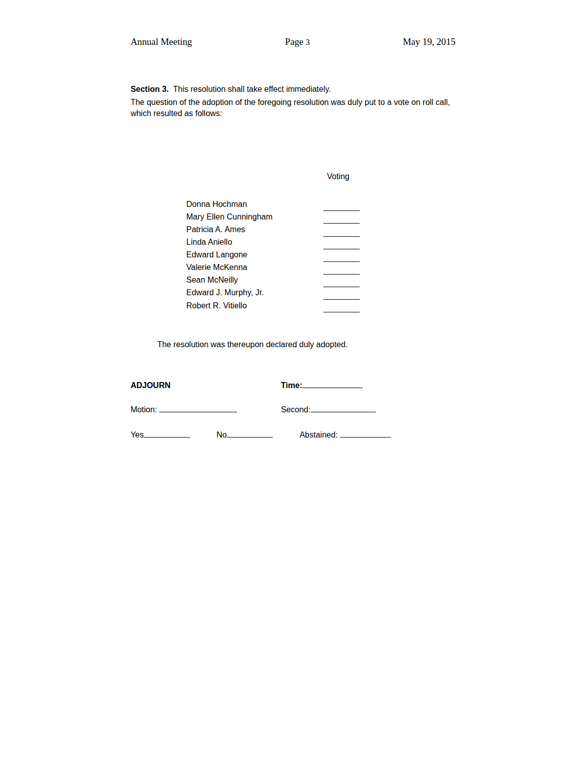Annual Meeting
Page 3
May 19, 2015
Section 3. This resolution shall take effect immediately.
The question of the adoption of the foregoing resolution was duly put to a vote on roll call, which resulted as follows:
Voting
| Donna Hochman | |
| Mary Ellen Cunningham | |
| Patricia A. Ames | |
| Linda Aniello | |
| Edward Langone | |
| Valerie McKenna | |
| Sean McNeilly | |
| Edward J. Murphy, Jr. | |
| Robert R. Vitiello | |
The resolution was thereupon declared duly adopted.
ADJOURN
Time:
Motion:
Second:
Yes
No
Abstained: